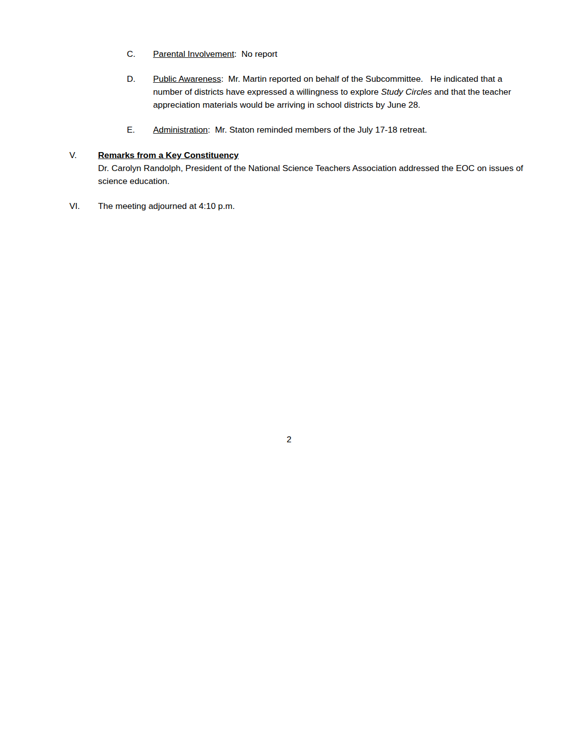C.
Parental Involvement: No report
D.
Public Awareness: Mr. Martin reported on behalf of the Subcommittee. He indicated that a number of districts have expressed a willingness to explore Study Circles and that the teacher appreciation materials would be arriving in school districts by June 28.
E.
Administration: Mr. Staton reminded members of the July 17-18 retreat.
V.
Remarks from a Key Constituency
Dr. Carolyn Randolph, President of the National Science Teachers Association addressed the EOC on issues of science education.
VI.
The meeting adjourned at 4:10 p.m.
2